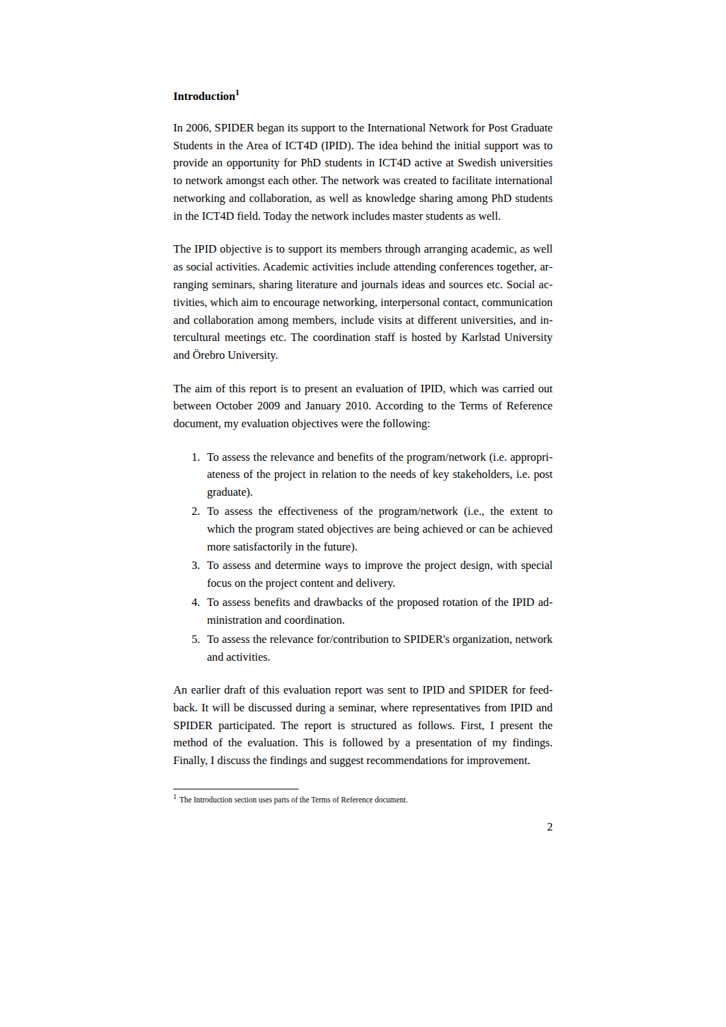Introduction1
In 2006, SPIDER began its support to the International Network for Post Graduate Students in the Area of ICT4D (IPID). The idea behind the initial support was to provide an opportunity for PhD students in ICT4D active at Swedish universities to network amongst each other. The network was created to facilitate international networking and collaboration, as well as knowledge sharing among PhD students in the ICT4D field. Today the network includes master students as well.
The IPID objective is to support its members through arranging academic, as well as social activities. Academic activities include attending conferences together, arranging seminars, sharing literature and journals ideas and sources etc. Social activities, which aim to encourage networking, interpersonal contact, communication and collaboration among members, include visits at different universities, and intercultural meetings etc. The coordination staff is hosted by Karlstad University and Örebro University.
The aim of this report is to present an evaluation of IPID, which was carried out between October 2009 and January 2010. According to the Terms of Reference document, my evaluation objectives were the following:
To assess the relevance and benefits of the program/network (i.e. appropriateness of the project in relation to the needs of key stakeholders, i.e. post graduate).
To assess the effectiveness of the program/network (i.e., the extent to which the program stated objectives are being achieved or can be achieved more satisfactorily in the future).
To assess and determine ways to improve the project design, with special focus on the project content and delivery.
To assess benefits and drawbacks of the proposed rotation of the IPID administration and coordination.
To assess the relevance for/contribution to SPIDER's organization, network and activities.
An earlier draft of this evaluation report was sent to IPID and SPIDER for feedback. It will be discussed during a seminar, where representatives from IPID and SPIDER participated. The report is structured as follows. First, I present the method of the evaluation. This is followed by a presentation of my findings. Finally, I discuss the findings and suggest recommendations for improvement.
1 The Introduction section uses parts of the Terms of Reference document.
2